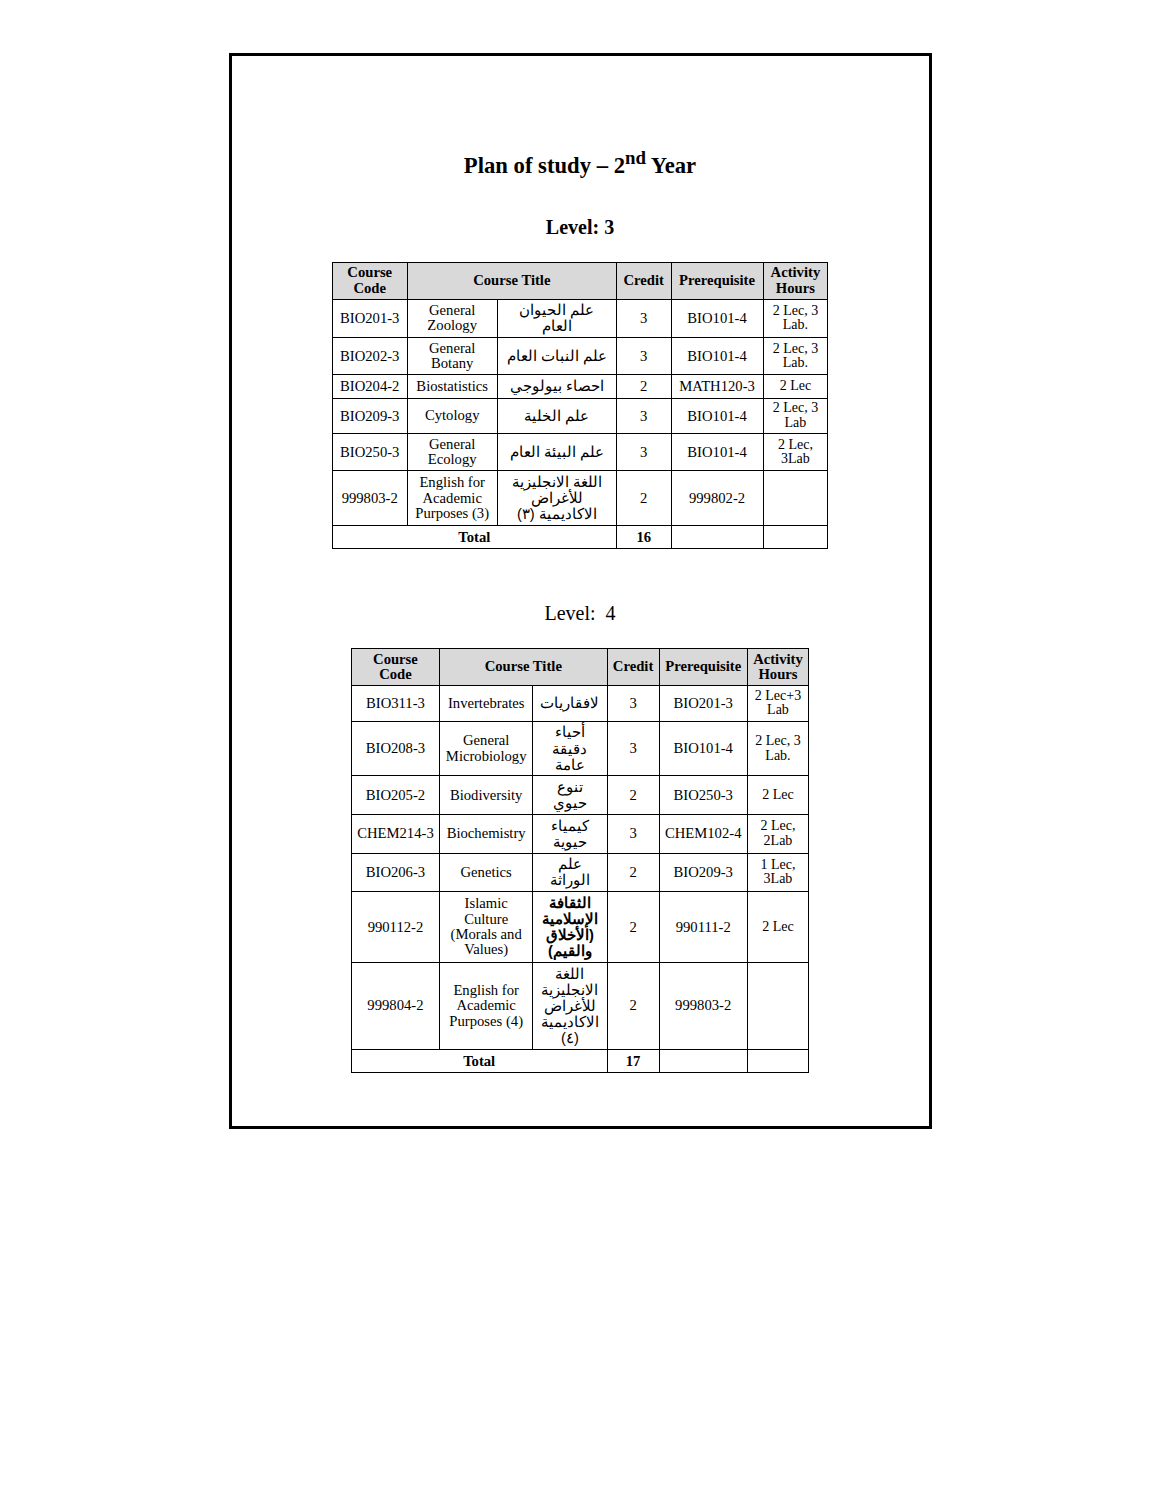Plan of study – 2nd Year
Level: 3
| Course Code | Course Title | Credit | Prerequisite | Activity Hours |
| --- | --- | --- | --- | --- |
| BIO201-3 | General Zoology | علم الحيوان العام | 3 | BIO101-4 | 2 Lec, 3 Lab. |
| BIO202-3 | General Botany | علم النبات العام | 3 | BIO101-4 | 2 Lec, 3 Lab. |
| BIO204-2 | Biostatistics | احصاء بيولوجي | 2 | MATH120-3 | 2 Lec |
| BIO209-3 | Cytology | علم الخلية | 3 | BIO101-4 | 2 Lec, 3 Lab |
| BIO250-3 | General Ecology | علم البيئة العام | 3 | BIO101-4 | 2 Lec, 3Lab |
| 999803-2 | English for Academic Purposes (3) | اللغة الانجليزية للأغراض الاكاديمية (٣) | 2 | 999802-2 | |
| Total | 16 | | |
Level: 4
| Course Code | Course Title | Credit | Prerequisite | Activity Hours |
| --- | --- | --- | --- | --- |
| BIO311-3 | Invertebrates | لافقاريات | 3 | BIO201-3 | 2 Lec+3 Lab |
| BIO208-3 | General Microbiology | أحياء دقيقة عامة | 3 | BIO101-4 | 2 Lec, 3 Lab. |
| BIO205-2 | Biodiversity | تنوع حيوي | 2 | BIO250-3 | 2 Lec |
| CHEM214-3 | Biochemistry | كيمياء حيوية | 3 | CHEM102-4 | 2 Lec, 2Lab |
| BIO206-3 | Genetics | علم الوراثة | 2 | BIO209-3 | 1 Lec, 3Lab |
| 990112-2 | Islamic Culture (Morals and Values) | الثقافة الإسلامية (الأخلاق والقيم) | 2 | 990111-2 | 2 Lec |
| 999804-2 | English for Academic Purposes (4) | اللغة الانجليزية للأغراض الاكاديمية (٤) | 2 | 999803-2 | |
| Total | 17 | | |